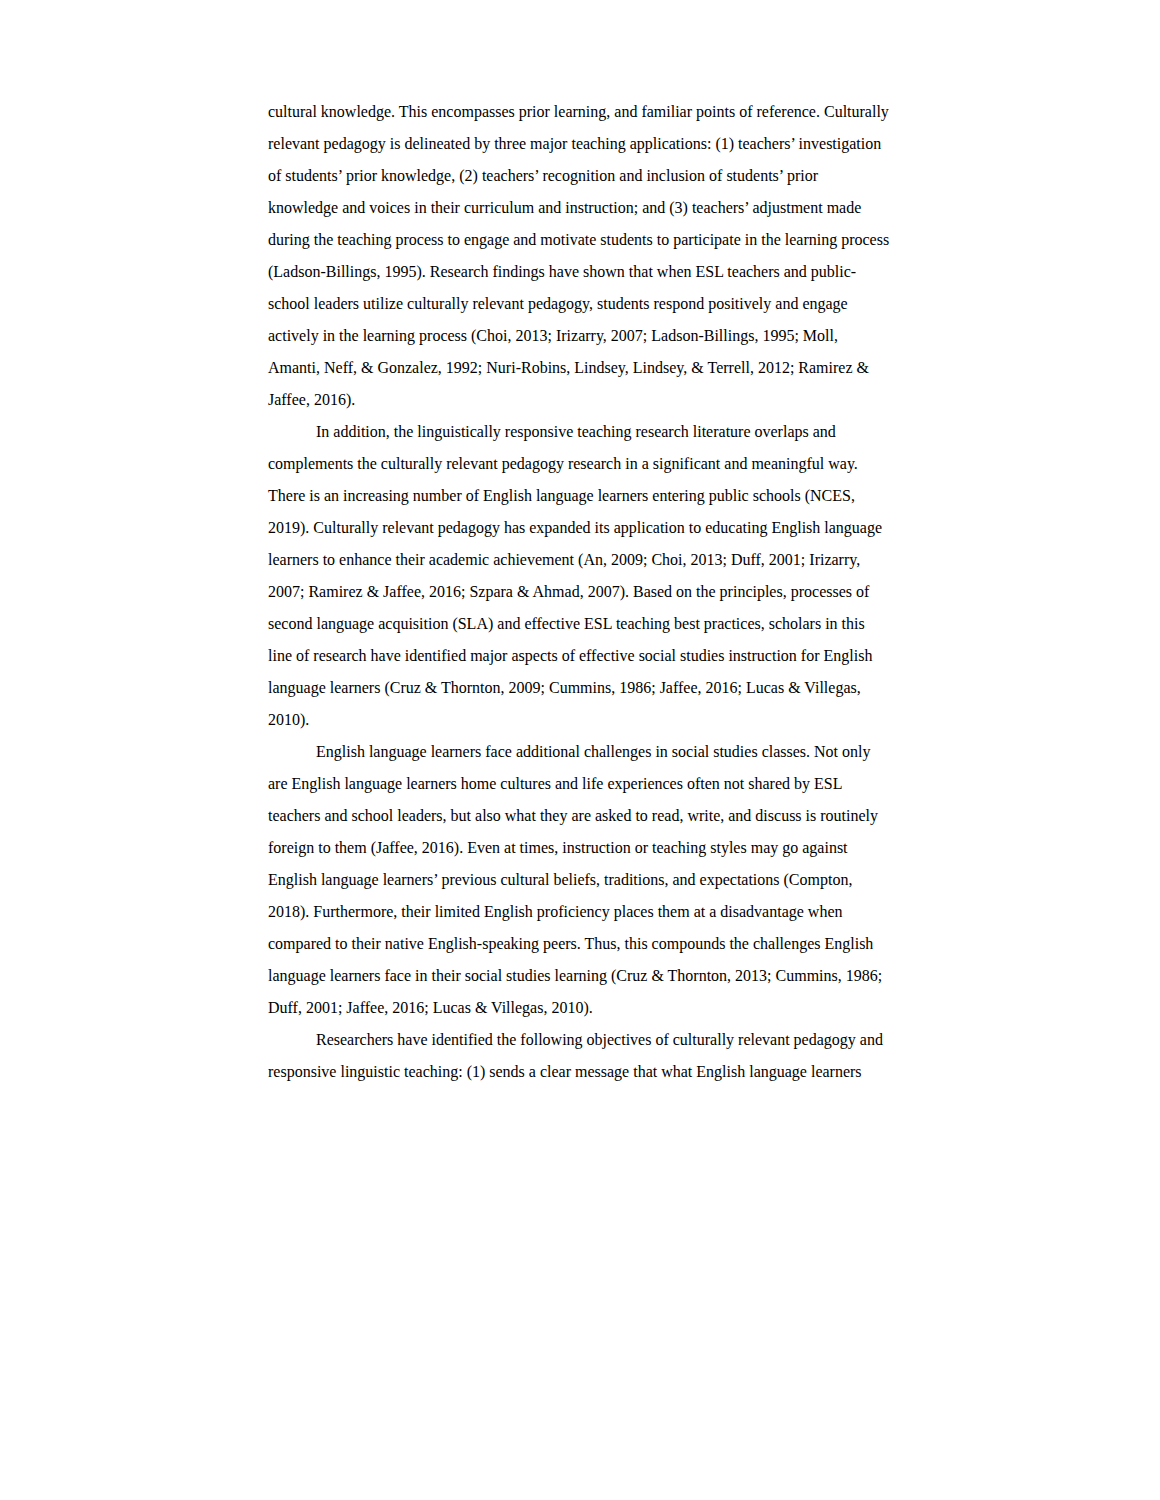cultural knowledge. This encompasses prior learning, and familiar points of reference. Culturally relevant pedagogy is delineated by three major teaching applications: (1) teachers’ investigation of students’ prior knowledge, (2) teachers’ recognition and inclusion of students’ prior knowledge and voices in their curriculum and instruction; and (3) teachers’ adjustment made during the teaching process to engage and motivate students to participate in the learning process (Ladson-Billings, 1995). Research findings have shown that when ESL teachers and public-school leaders utilize culturally relevant pedagogy, students respond positively and engage actively in the learning process (Choi, 2013; Irizarry, 2007; Ladson-Billings, 1995; Moll, Amanti, Neff, & Gonzalez, 1992; Nuri-Robins, Lindsey, Lindsey, & Terrell, 2012; Ramirez & Jaffee, 2016).
In addition, the linguistically responsive teaching research literature overlaps and complements the culturally relevant pedagogy research in a significant and meaningful way. There is an increasing number of English language learners entering public schools (NCES, 2019). Culturally relevant pedagogy has expanded its application to educating English language learners to enhance their academic achievement (An, 2009; Choi, 2013; Duff, 2001; Irizarry, 2007; Ramirez & Jaffee, 2016; Szpara & Ahmad, 2007). Based on the principles, processes of second language acquisition (SLA) and effective ESL teaching best practices, scholars in this line of research have identified major aspects of effective social studies instruction for English language learners (Cruz & Thornton, 2009; Cummins, 1986; Jaffee, 2016; Lucas & Villegas, 2010).
English language learners face additional challenges in social studies classes. Not only are English language learners home cultures and life experiences often not shared by ESL teachers and school leaders, but also what they are asked to read, write, and discuss is routinely foreign to them (Jaffee, 2016). Even at times, instruction or teaching styles may go against English language learners’ previous cultural beliefs, traditions, and expectations (Compton, 2018). Furthermore, their limited English proficiency places them at a disadvantage when compared to their native English-speaking peers. Thus, this compounds the challenges English language learners face in their social studies learning (Cruz & Thornton, 2013; Cummins, 1986; Duff, 2001; Jaffee, 2016; Lucas & Villegas, 2010).
Researchers have identified the following objectives of culturally relevant pedagogy and responsive linguistic teaching: (1) sends a clear message that what English language learners